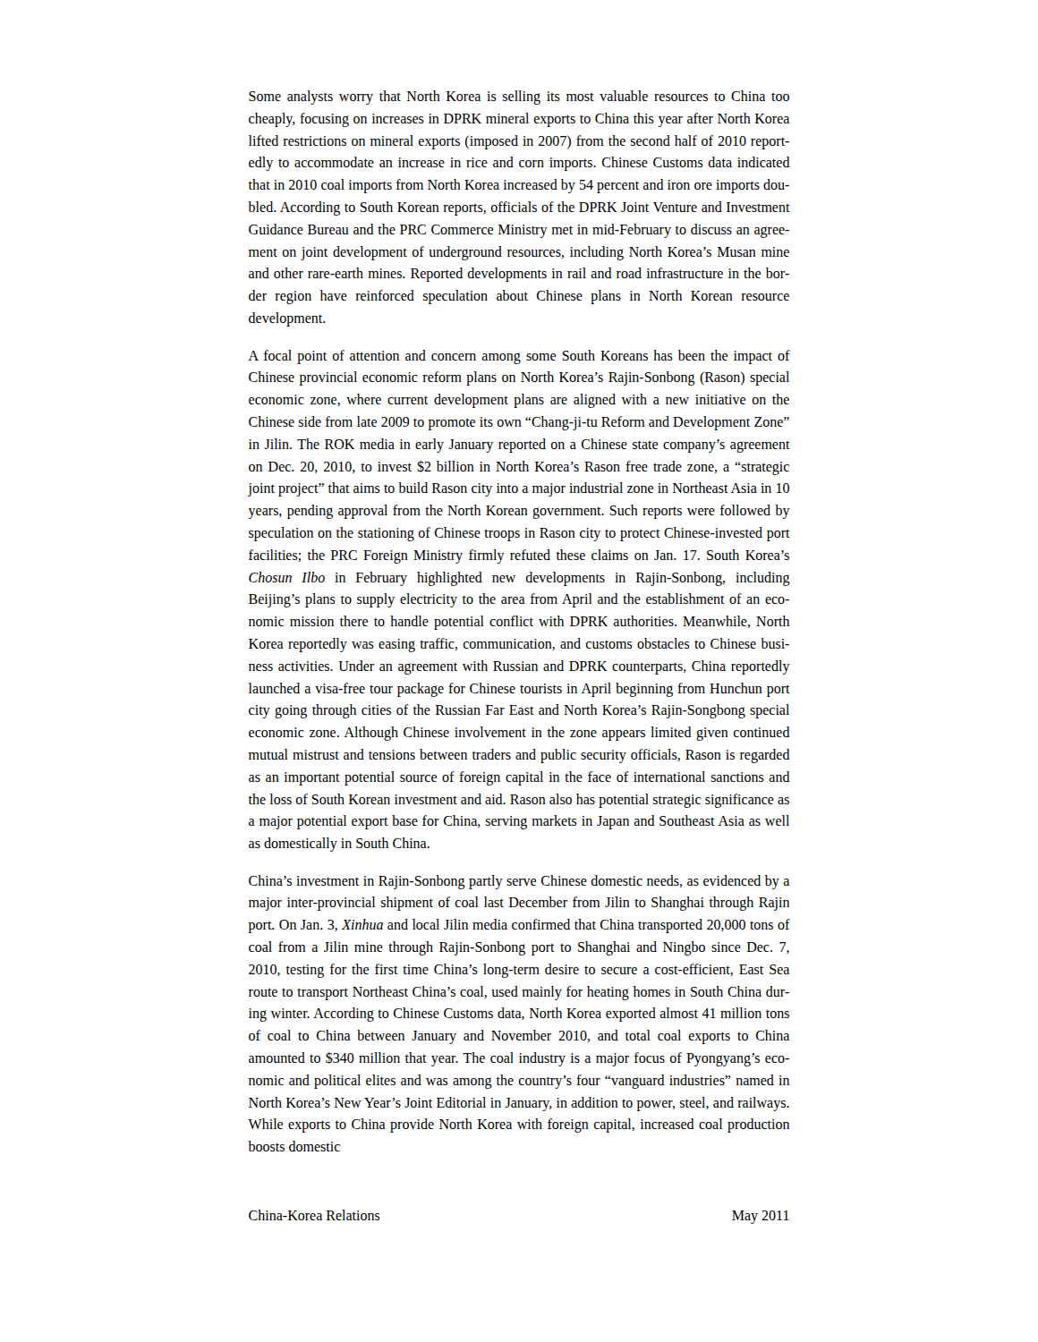Some analysts worry that North Korea is selling its most valuable resources to China too cheaply, focusing on increases in DPRK mineral exports to China this year after North Korea lifted restrictions on mineral exports (imposed in 2007) from the second half of 2010 reportedly to accommodate an increase in rice and corn imports. Chinese Customs data indicated that in 2010 coal imports from North Korea increased by 54 percent and iron ore imports doubled. According to South Korean reports, officials of the DPRK Joint Venture and Investment Guidance Bureau and the PRC Commerce Ministry met in mid-February to discuss an agreement on joint development of underground resources, including North Korea’s Musan mine and other rare-earth mines. Reported developments in rail and road infrastructure in the border region have reinforced speculation about Chinese plans in North Korean resource development.
A focal point of attention and concern among some South Koreans has been the impact of Chinese provincial economic reform plans on North Korea’s Rajin-Sonbong (Rason) special economic zone, where current development plans are aligned with a new initiative on the Chinese side from late 2009 to promote its own “Chang-ji-tu Reform and Development Zone” in Jilin. The ROK media in early January reported on a Chinese state company’s agreement on Dec. 20, 2010, to invest $2 billion in North Korea’s Rason free trade zone, a “strategic joint project” that aims to build Rason city into a major industrial zone in Northeast Asia in 10 years, pending approval from the North Korean government. Such reports were followed by speculation on the stationing of Chinese troops in Rason city to protect Chinese-invested port facilities; the PRC Foreign Ministry firmly refuted these claims on Jan. 17. South Korea’s Chosun Ilbo in February highlighted new developments in Rajin-Sonbong, including Beijing’s plans to supply electricity to the area from April and the establishment of an economic mission there to handle potential conflict with DPRK authorities. Meanwhile, North Korea reportedly was easing traffic, communication, and customs obstacles to Chinese business activities. Under an agreement with Russian and DPRK counterparts, China reportedly launched a visa-free tour package for Chinese tourists in April beginning from Hunchun port city going through cities of the Russian Far East and North Korea’s Rajin-Songbong special economic zone. Although Chinese involvement in the zone appears limited given continued mutual mistrust and tensions between traders and public security officials, Rason is regarded as an important potential source of foreign capital in the face of international sanctions and the loss of South Korean investment and aid. Rason also has potential strategic significance as a major potential export base for China, serving markets in Japan and Southeast Asia as well as domestically in South China.
China’s investment in Rajin-Sonbong partly serve Chinese domestic needs, as evidenced by a major inter-provincial shipment of coal last December from Jilin to Shanghai through Rajin port. On Jan. 3, Xinhua and local Jilin media confirmed that China transported 20,000 tons of coal from a Jilin mine through Rajin-Sonbong port to Shanghai and Ningbo since Dec. 7, 2010, testing for the first time China’s long-term desire to secure a cost-efficient, East Sea route to transport Northeast China’s coal, used mainly for heating homes in South China during winter. According to Chinese Customs data, North Korea exported almost 41 million tons of coal to China between January and November 2010, and total coal exports to China amounted to $340 million that year. The coal industry is a major focus of Pyongyang’s economic and political elites and was among the country’s four “vanguard industries” named in North Korea’s New Year’s Joint Editorial in January, in addition to power, steel, and railways. While exports to China provide North Korea with foreign capital, increased coal production boosts domestic
China-Korea Relations May 2011